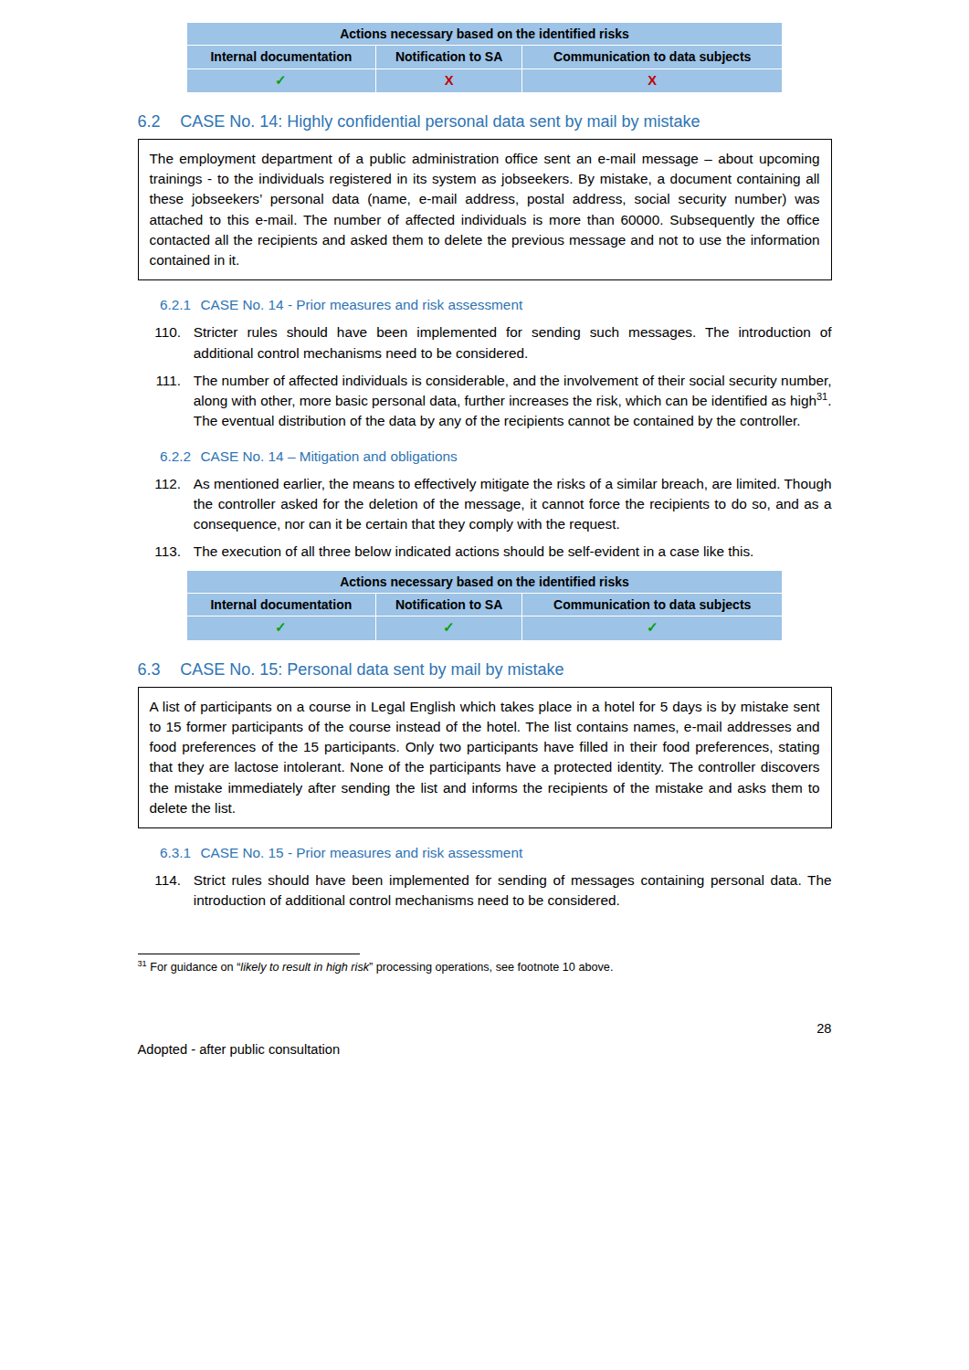| Actions necessary based on the identified risks |
| --- |
| Internal documentation | Notification to SA | Communication to data subjects |
| ✓ | X | X |
6.2 CASE No. 14: Highly confidential personal data sent by mail by mistake
The employment department of a public administration office sent an e-mail message – about upcoming trainings - to the individuals registered in its system as jobseekers. By mistake, a document containing all these jobseekers’ personal data (name, e-mail address, postal address, social security number) was attached to this e-mail. The number of affected individuals is more than 60000. Subsequently the office contacted all the recipients and asked them to delete the previous message and not to use the information contained in it.
6.2.1 CASE No. 14 - Prior measures and risk assessment
110.
Stricter rules should have been implemented for sending such messages. The introduction of additional control mechanisms need to be considered.
111.
The number of affected individuals is considerable, and the involvement of their social security number, along with other, more basic personal data, further increases the risk, which can be identified as high31. The eventual distribution of the data by any of the recipients cannot be contained by the controller.
6.2.2 CASE No. 14 – Mitigation and obligations
112.
As mentioned earlier, the means to effectively mitigate the risks of a similar breach, are limited. Though the controller asked for the deletion of the message, it cannot force the recipients to do so, and as a consequence, nor can it be certain that they comply with the request.
113.
The execution of all three below indicated actions should be self-evident in a case like this.
| Actions necessary based on the identified risks |
| --- |
| Internal documentation | Notification to SA | Communication to data subjects |
| ✓ | ✓ | ✓ |
6.3 CASE No. 15: Personal data sent by mail by mistake
A list of participants on a course in Legal English which takes place in a hotel for 5 days is by mistake sent to 15 former participants of the course instead of the hotel. The list contains names, e-mail addresses and food preferences of the 15 participants. Only two participants have filled in their food preferences, stating that they are lactose intolerant. None of the participants have a protected identity. The controller discovers the mistake immediately after sending the list and informs the recipients of the mistake and asks them to delete the list.
6.3.1 CASE No. 15 - Prior measures and risk assessment
114.
Strict rules should have been implemented for sending of messages containing personal data. The introduction of additional control mechanisms need to be considered.
31 For guidance on “likely to result in high risk” processing operations, see footnote 10 above.
28
Adopted - after public consultation